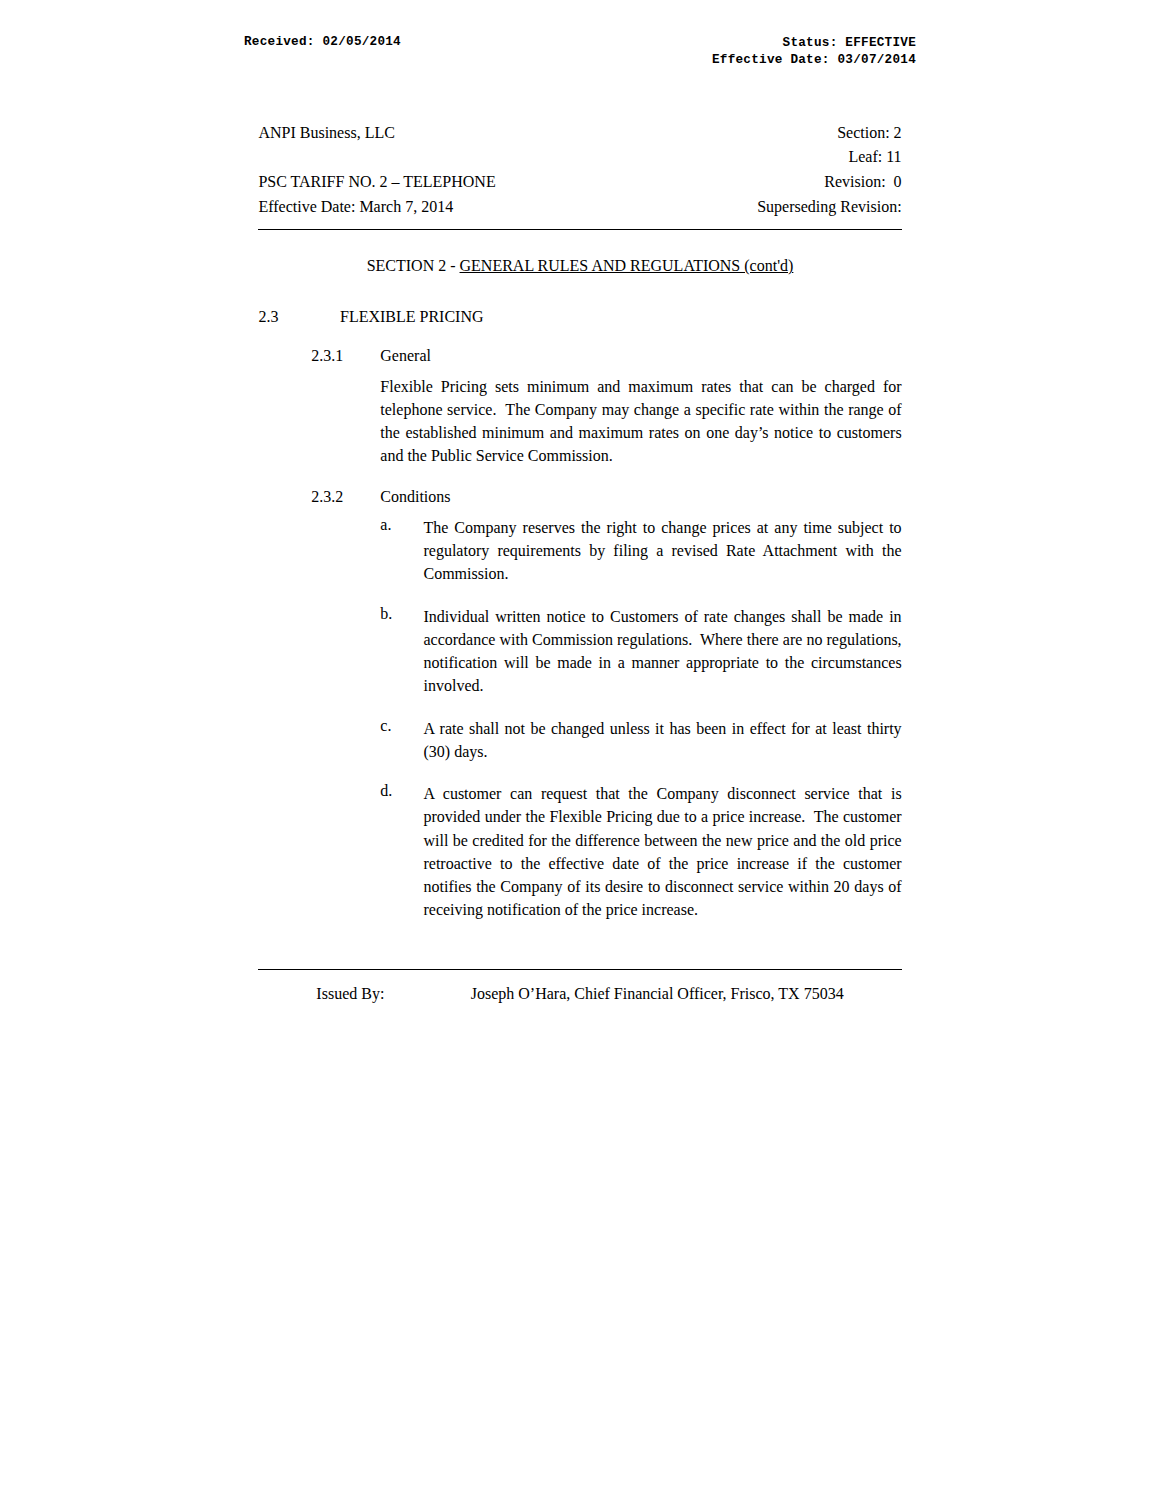Received: 02/05/2014
Status: EFFECTIVE
Effective Date: 03/07/2014
ANPI Business, LLC
PSC TARIFF NO. 2 – TELEPHONE
Effective Date: March 7, 2014
Section: 2
Leaf: 11
Revision: 0
Superseding Revision:
SECTION 2 - GENERAL RULES AND REGULATIONS (cont'd)
2.3
FLEXIBLE PRICING
2.3.1
General
Flexible Pricing sets minimum and maximum rates that can be charged for telephone service. The Company may change a specific rate within the range of the established minimum and maximum rates on one day’s notice to customers and the Public Service Commission.
2.3.2
Conditions
a.
The Company reserves the right to change prices at any time subject to regulatory requirements by filing a revised Rate Attachment with the Commission.
b.
Individual written notice to Customers of rate changes shall be made in accordance with Commission regulations. Where there are no regulations, notification will be made in a manner appropriate to the circumstances involved.
c.
A rate shall not be changed unless it has been in effect for at least thirty (30) days.
d.
A customer can request that the Company disconnect service that is provided under the Flexible Pricing due to a price increase. The customer will be credited for the difference between the new price and the old price retroactive to the effective date of the price increase if the customer notifies the Company of its desire to disconnect service within 20 days of receiving notification of the price increase.
Issued By: Joseph O’Hara, Chief Financial Officer, Frisco, TX 75034